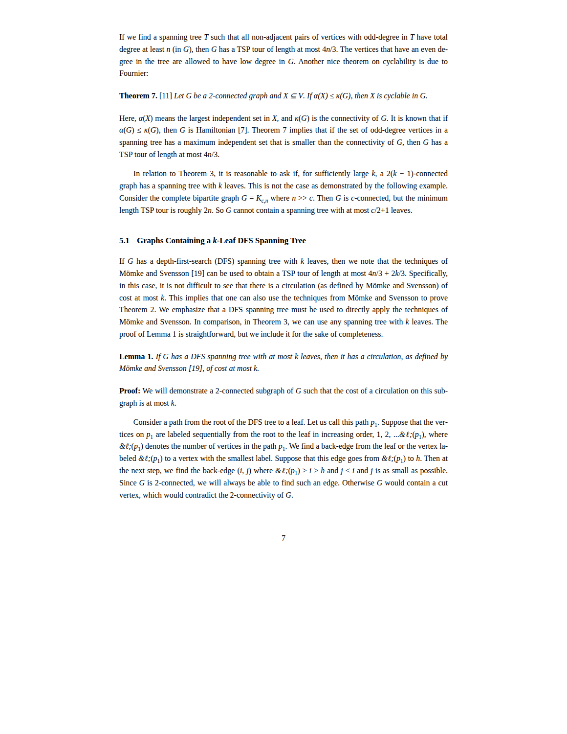If we find a spanning tree T such that all non-adjacent pairs of vertices with odd-degree in T have total degree at least n (in G), then G has a TSP tour of length at most 4n/3. The vertices that have an even degree in the tree are allowed to have low degree in G. Another nice theorem on cyclability is due to Fournier:
Theorem 7. [11] Let G be a 2-connected graph and X ⊆ V. If α(X) ≤ κ(G), then X is cyclable in G.
Here, α(X) means the largest independent set in X, and κ(G) is the connectivity of G. It is known that if α(G) ≤ κ(G), then G is Hamiltonian [7]. Theorem 7 implies that if the set of odd-degree vertices in a spanning tree has a maximum independent set that is smaller than the connectivity of G, then G has a TSP tour of length at most 4n/3.
In relation to Theorem 3, it is reasonable to ask if, for sufficiently large k, a 2(k − 1)-connected graph has a spanning tree with k leaves. This is not the case as demonstrated by the following example. Consider the complete bipartite graph G = Kc,n where n >> c. Then G is c-connected, but the minimum length TSP tour is roughly 2n. So G cannot contain a spanning tree with at most c/2+1 leaves.
5.1 Graphs Containing a k-Leaf DFS Spanning Tree
If G has a depth-first-search (DFS) spanning tree with k leaves, then we note that the techniques of Mömke and Svensson [19] can be used to obtain a TSP tour of length at most 4n/3 + 2k/3. Specifically, in this case, it is not difficult to see that there is a circulation (as defined by Mömke and Svensson) of cost at most k. This implies that one can also use the techniques from Mömke and Svensson to prove Theorem 2. We emphasize that a DFS spanning tree must be used to directly apply the techniques of Mömke and Svensson. In comparison, in Theorem 3, we can use any spanning tree with k leaves. The proof of Lemma 1 is straightforward, but we include it for the sake of completeness.
Lemma 1. If G has a DFS spanning tree with at most k leaves, then it has a circulation, as defined by Mömke and Svensson [19], of cost at most k.
Proof: We will demonstrate a 2-connected subgraph of G such that the cost of a circulation on this subgraph is at most k.
Consider a path from the root of the DFS tree to a leaf. Let us call this path p1. Suppose that the vertices on p1 are labeled sequentially from the root to the leaf in increasing order, 1, 2, ...&ℓ;(p1), where &ℓ;(p1) denotes the number of vertices in the path p1. We find a back-edge from the leaf or the vertex labeled &ℓ;(p1) to a vertex with the smallest label. Suppose that this edge goes from &ℓ;(p1) to h. Then at the next step, we find the back-edge (i, j) where &ℓ;(p1) > i > h and j < i and j is as small as possible. Since G is 2-connected, we will always be able to find such an edge. Otherwise G would contain a cut vertex, which would contradict the 2-connectivity of G.
7